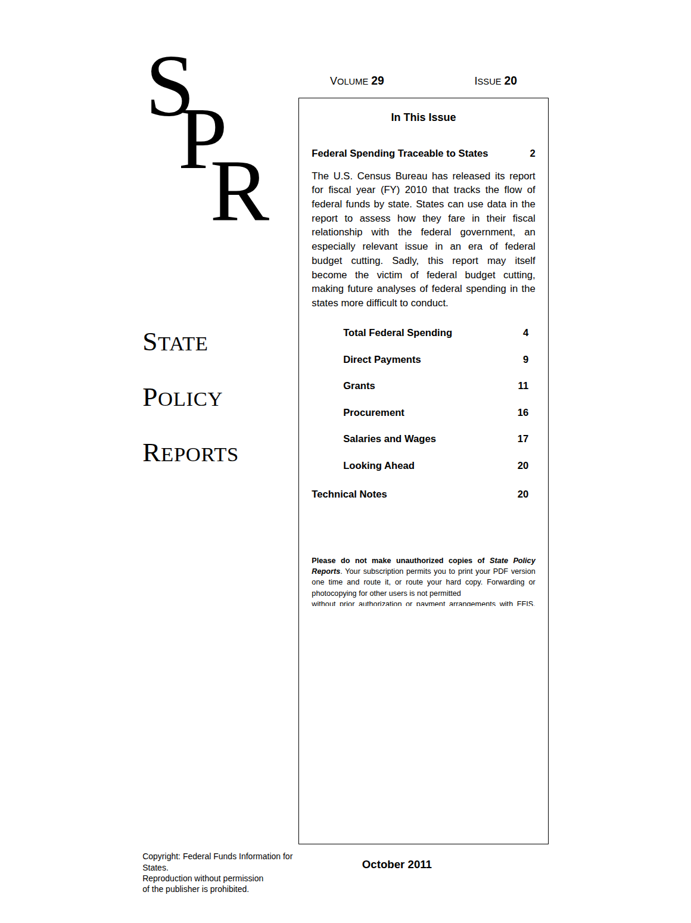S
P
R
STATE
POLICY
REPORTS
VOLUME 29 ISSUE 20
In This Issue
Federal Spending Traceable to States 2
The U.S. Census Bureau has released its report for fiscal year (FY) 2010 that tracks the flow of federal funds by state. States can use data in the report to assess how they fare in their fiscal relationship with the federal government, an especially relevant issue in an era of federal budget cutting. Sadly, this report may itself become the victim of federal budget cutting, making future analyses of federal spending in the states more difficult to conduct.
Total Federal Spending 4
Direct Payments 9
Grants 11
Procurement 16
Salaries and Wages 17
Looking Ahead 20
Technical Notes 20
Please do not make unauthorized copies of State Policy Reports. Your subscription permits you to print your PDF version one time and route it, or route your hard copy. Forwarding or photocopying for other users is not permittedwithout prior authorization or payment arrangements with FFIS. FFIS offers a number of
Copyright: Federal Funds Information for States.
Reproduction without permission
of the publisher is prohibited.
October 2011